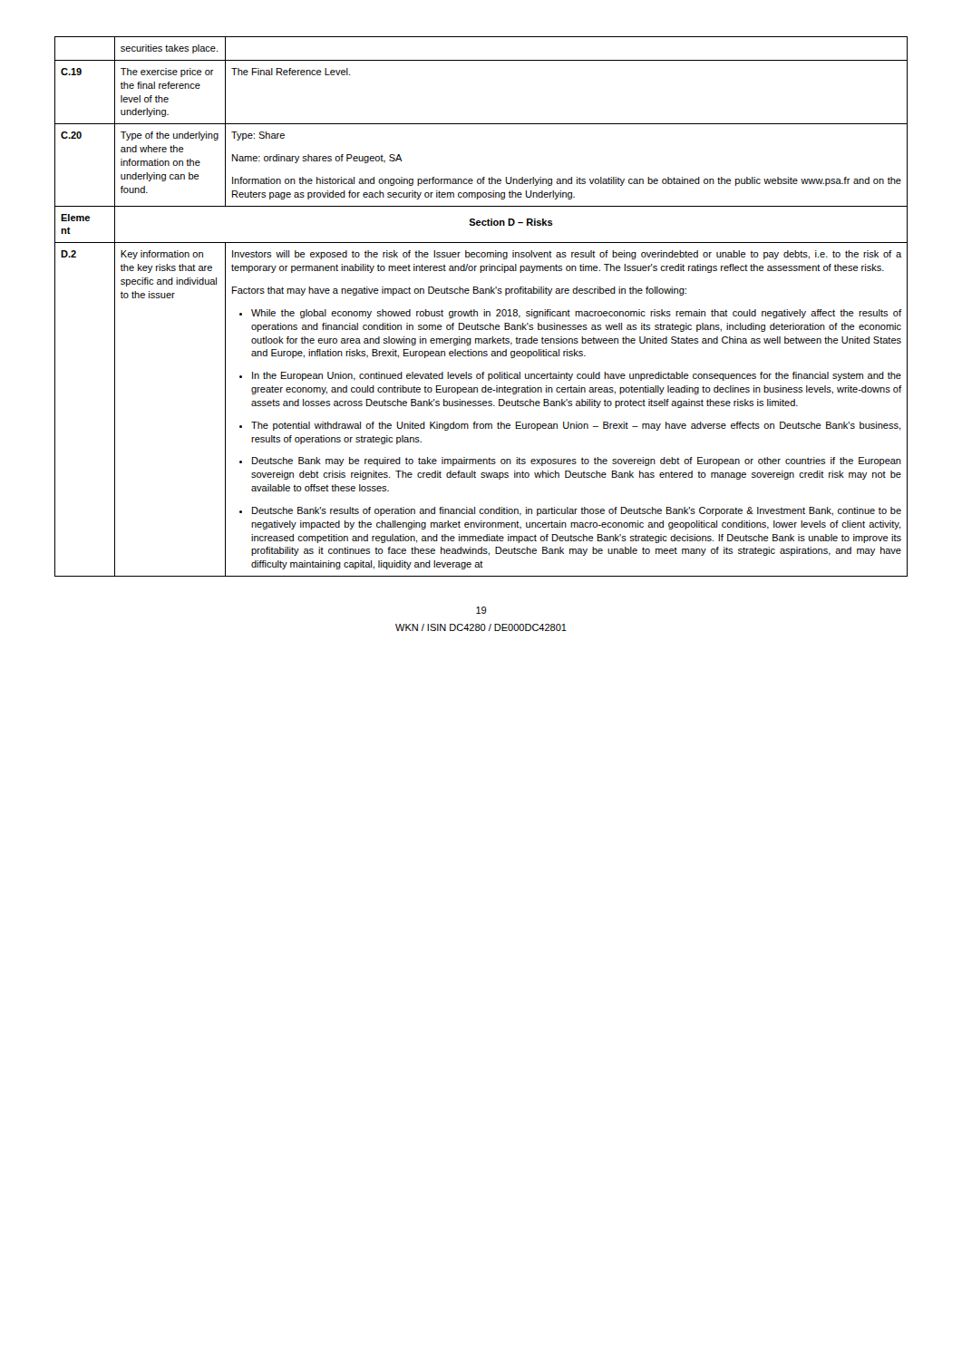| | securities takes place. | |
| C.19 | The exercise price or the final reference level of the underlying. | The Final Reference Level. |
| C.20 | Type of the underlying and where the information on the underlying can be found. | Type: Share Name: ordinary shares of Peugeot, SA Information on the historical and ongoing performance of the Underlying and its volatility can be obtained on the public website www.psa.fr and on the Reuters page as provided for each security or item composing the Underlying. |
| Eleme nt | Section D – Risks |
| D.2 | Key information on the key risks that are specific and individual to the issuer | Investors will be exposed to the risk of the Issuer becoming insolvent as result of being overindebted or unable to pay debts, i.e. to the risk of a temporary or permanent inability to meet interest and/or principal payments on time. The Issuer's credit ratings reflect the assessment of these risks. Factors that may have a negative impact on Deutsche Bank's profitability are described in the following: While the global economy showed robust growth in 2018, significant macroeconomic risks remain that could negatively affect the results of operations and financial condition in some of Deutsche Bank's businesses as well as its strategic plans, including deterioration of the economic outlook for the euro area and slowing in emerging markets, trade tensions between the United States and China as well between the United States and Europe, inflation risks, Brexit, European elections and geopolitical risks. In the European Union, continued elevated levels of political uncertainty could have unpredictable consequences for the financial system and the greater economy, and could contribute to European de-integration in certain areas, potentially leading to declines in business levels, write-downs of assets and losses across Deutsche Bank's businesses. Deutsche Bank's ability to protect itself against these risks is limited. The potential withdrawal of the United Kingdom from the European Union – Brexit – may have adverse effects on Deutsche Bank's business, results of operations or strategic plans. Deutsche Bank may be required to take impairments on its exposures to the sovereign debt of European or other countries if the European sovereign debt crisis reignites. The credit default swaps into which Deutsche Bank has entered to manage sovereign credit risk may not be available to offset these losses. Deutsche Bank's results of operation and financial condition, in particular those of Deutsche Bank's Corporate & Investment Bank, continue to be negatively impacted by the challenging market environment, uncertain macro-economic and geopolitical conditions, lower levels of client activity, increased competition and regulation, and the immediate impact of Deutsche Bank's strategic decisions. If Deutsche Bank is unable to improve its profitability as it continues to face these headwinds, Deutsche Bank may be unable to meet many of its strategic aspirations, and may have difficulty maintaining capital, liquidity and leverage at |
19
WKN / ISIN DC4280 / DE000DC42801